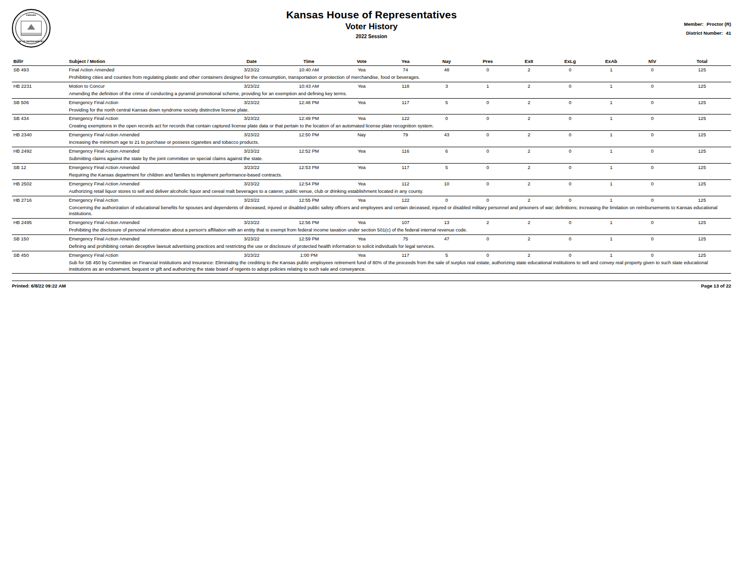KANSAS
HOUSE OF REPRESENTATIVES
Kansas House of Representatives
Voter History
2022 Session
Member: Proctor (R)
District Number: 41
| Bill# | Subject / Motion | Date | Time | Vote | Yea | Nay | Pres | ExII | ExLg | ExAb | N\V | Total |
| --- | --- | --- | --- | --- | --- | --- | --- | --- | --- | --- | --- | --- |
| SB 493 | Final Action Amended | 3/23/22 | 10:40 AM | Yea | 74 | 48 | 0 | 2 | 0 | 1 | 0 | 125 |
| | Prohibiting cities and counties from regulating plastic and other containers designed for the consumption, transportation or protection of merchandise, food or beverages. |
| HB 2231 | Motion to Concur | 3/23/22 | 10:43 AM | Yea | 118 | 3 | 1 | 2 | 0 | 1 | 0 | 125 |
| | Amending the definition of the crime of conducting a pyramid promotional scheme, providing for an exemption and defining key terms. |
| SB 506 | Emergency Final Action | 3/23/22 | 12:48 PM | Yea | 117 | 5 | 0 | 2 | 0 | 1 | 0 | 125 |
| | Providing for the north central Kansas down syndrome society distinctive license plate. |
| SB 434 | Emergency Final Action | 3/23/22 | 12:49 PM | Yea | 122 | 0 | 0 | 2 | 0 | 1 | 0 | 125 |
| | Creating exemptions in the open records act for records that contain captured license plate data or that pertain to the location of an automated license plate recognition system. |
| HB 2340 | Emergency Final Action Amended | 3/23/22 | 12:50 PM | Nay | 79 | 43 | 0 | 2 | 0 | 1 | 0 | 125 |
| | Increasing the minimum age to 21 to purchase or possess cigarettes and tobacco products. |
| HB 2492 | Emergency Final Action Amended | 3/23/22 | 12:52 PM | Yea | 116 | 6 | 0 | 2 | 0 | 1 | 0 | 125 |
| | Submitting claims against the state by the joint committee on special claims against the state. |
| SB 12 | Emergency Final Action Amended | 3/23/22 | 12:53 PM | Yea | 117 | 5 | 0 | 2 | 0 | 1 | 0 | 125 |
| | Requiring the Kansas department for children and families to implement performance-based contracts. |
| HB 2502 | Emergency Final Action Amended | 3/23/22 | 12:54 PM | Yea | 112 | 10 | 0 | 2 | 0 | 1 | 0 | 125 |
| | Authorizing retail liquor stores to sell and deliver alcoholic liquor and cereal malt beverages to a caterer, public venue, club or drinking establishment located in any county. |
| HB 2716 | Emergency Final Action | 3/23/22 | 12:55 PM | Yea | 122 | 0 | 0 | 2 | 0 | 1 | 0 | 125 |
| | Concerning the authorization of educational benefits for spouses and dependents of deceased, injured or disabled public safety officers and employees and certain deceased, injured or disabled military personnel and prisoners of war; definitions; increasing the limitation on reimbursements to Kansas educational institutions. |
| HB 2495 | Emergency Final Action Amended | 3/23/22 | 12:56 PM | Yea | 107 | 13 | 2 | 2 | 0 | 1 | 0 | 125 |
| | Prohibiting the disclosure of personal information about a person's affiliation with an entity that is exempt from federal income taxation under section 501(c) of the federal internal revenue code. |
| SB 150 | Emergency Final Action Amended | 3/23/22 | 12:59 PM | Yea | 75 | 47 | 0 | 2 | 0 | 1 | 0 | 125 |
| | Defining and prohibiting certain deceptive lawsuit advertising practices and restricting the use or disclosure of protected health information to solicit individuals for legal services. |
| SB 450 | Emergency Final Action | 3/23/22 | 1:00 PM | Yea | 117 | 5 | 0 | 2 | 0 | 1 | 0 | 125 |
| | Sub for SB 450 by Committee on Financial Institutions and Insurance: Eliminating the crediting to the Kansas public employees retirement fund of 80% of the proceeds from the sale of surplus real estate, authorizing state educational institutions to sell and convey real property given to such state educational institutions as an endowment, bequest or gift and authorizing the state board of regents to adopt policies relating to such sale and conveyance. |
Printed: 6/8/22 09:22 AM
Page 13 of 22